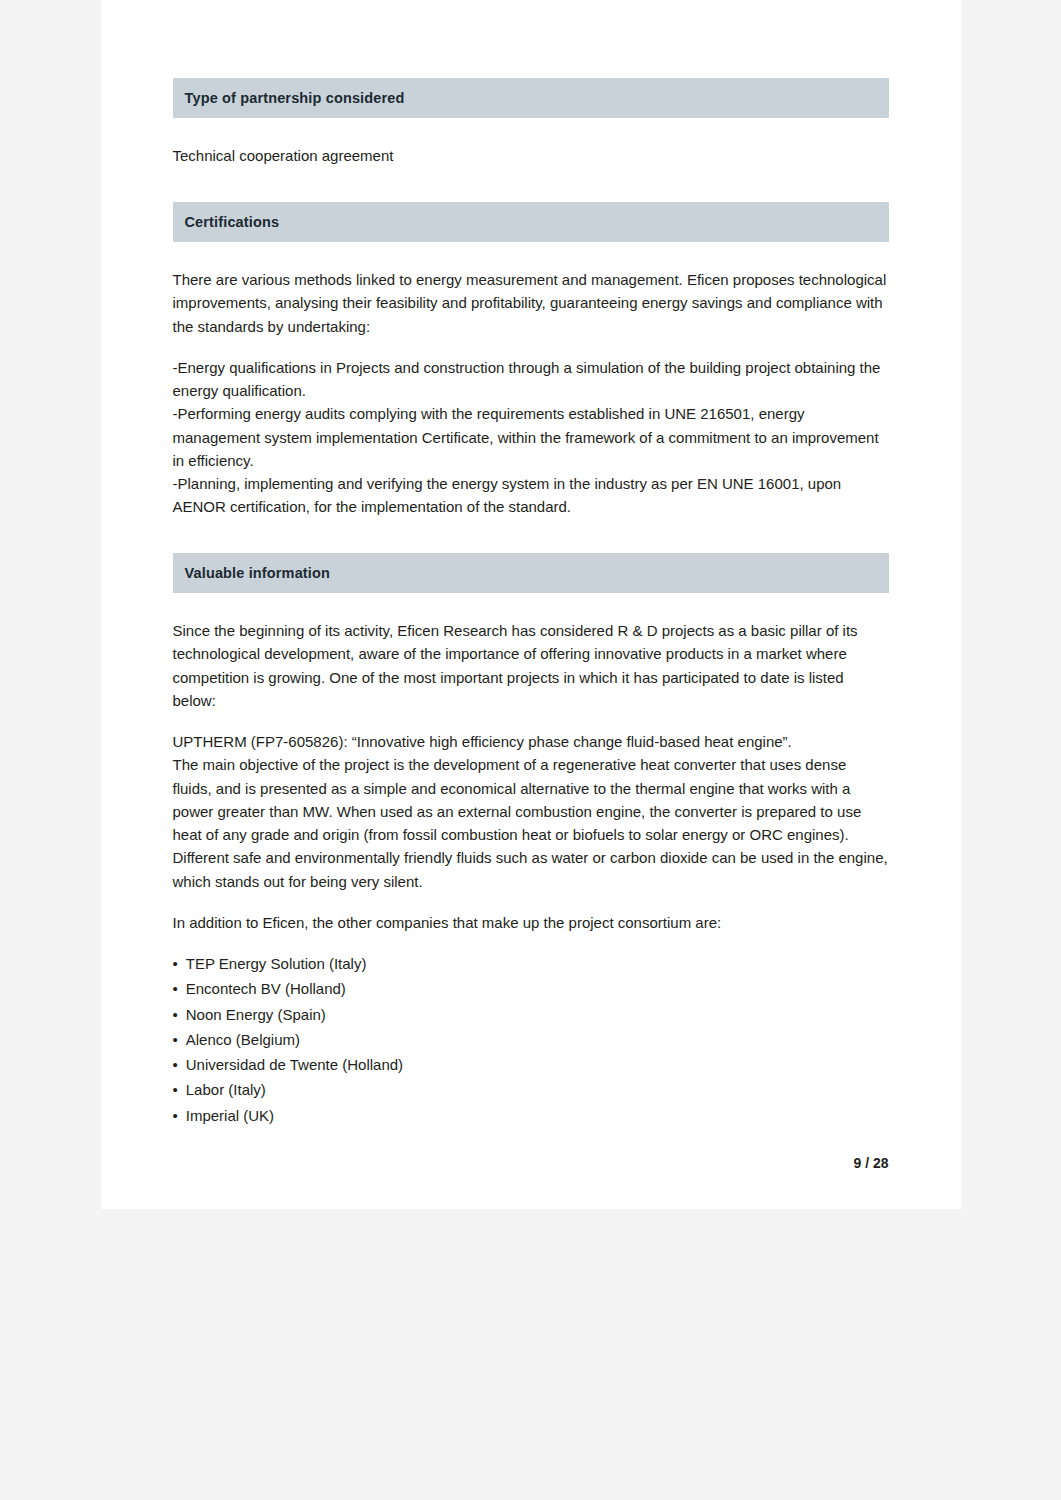Type of partnership considered
Technical cooperation agreement
Certifications
There are various methods linked to energy measurement and management. Eficen proposes technological improvements, analysing their feasibility and profitability, guaranteeing energy savings and compliance with the standards by undertaking:
-Energy qualifications in Projects and construction through a simulation of the building project obtaining the energy qualification.
-Performing energy audits complying with the requirements established in UNE 216501, energy management system implementation Certificate, within the framework of a commitment to an improvement in efficiency.
-Planning, implementing and verifying the energy system in the industry as per EN UNE 16001, upon AENOR certification, for the implementation of the standard.
Valuable information
Since the beginning of its activity, Eficen Research has considered R & D projects as a basic pillar of its technological development, aware of the importance of offering innovative products in a market where competition is growing. One of the most important projects in which it has participated to date is listed below:
UPTHERM (FP7-605826): “Innovative high efficiency phase change fluid-based heat engine”.
The main objective of the project is the development of a regenerative heat converter that uses dense fluids, and is presented as a simple and economical alternative to the thermal engine that works with a power greater than MW. When used as an external combustion engine, the converter is prepared to use heat of any grade and origin (from fossil combustion heat or biofuels to solar energy or ORC engines). Different safe and environmentally friendly fluids such as water or carbon dioxide can be used in the engine, which stands out for being very silent.
In addition to Eficen, the other companies that make up the project consortium are:
TEP Energy Solution (Italy)
Encontech BV (Holland)
Noon Energy (Spain)
Alenco (Belgium)
Universidad de Twente (Holland)
Labor (Italy)
Imperial (UK)
9 / 28